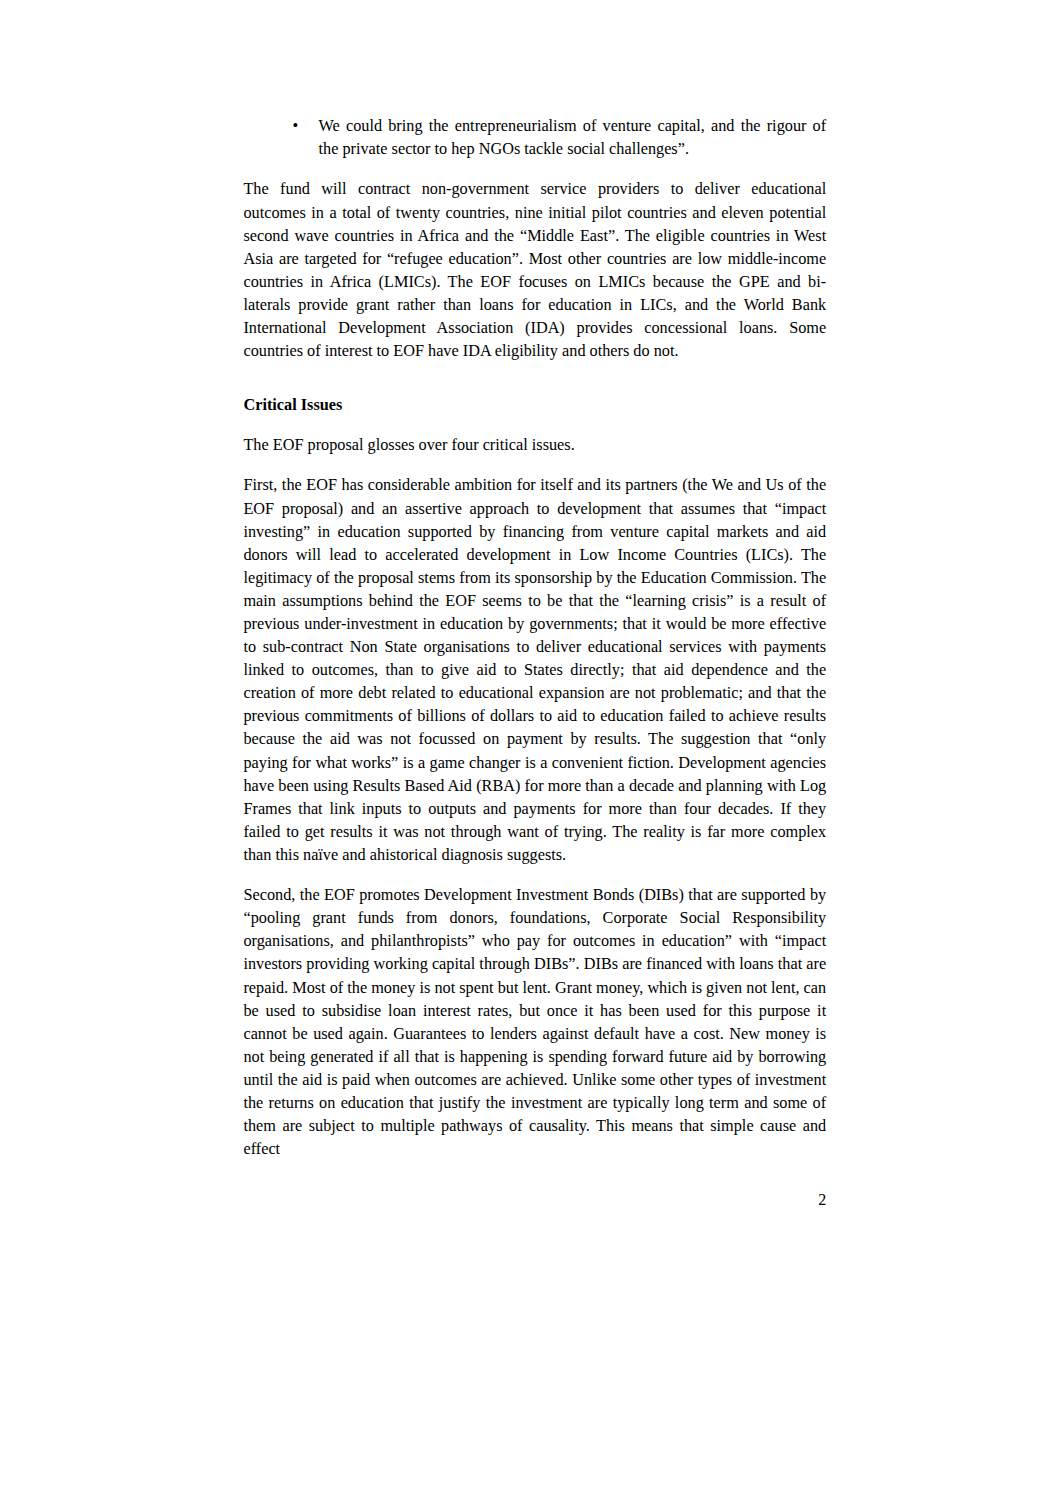We could bring the entrepreneurialism of venture capital, and the rigour of the private sector to hep NGOs tackle social challenges”.
The fund will contract non-government service providers to deliver educational outcomes in a total of twenty countries, nine initial pilot countries and eleven potential second wave countries in Africa and the “Middle East”. The eligible countries in West Asia are targeted for “refugee education”. Most other countries are low middle-income countries in Africa (LMICs). The EOF focuses on LMICs because the GPE and bi-laterals provide grant rather than loans for education in LICs, and the World Bank International Development Association (IDA) provides concessional loans. Some countries of interest to EOF have IDA eligibility and others do not.
Critical Issues
The EOF proposal glosses over four critical issues.
First, the EOF has considerable ambition for itself and its partners (the We and Us of the EOF proposal) and an assertive approach to development that assumes that “impact investing” in education supported by financing from venture capital markets and aid donors will lead to accelerated development in Low Income Countries (LICs). The legitimacy of the proposal stems from its sponsorship by the Education Commission. The main assumptions behind the EOF seems to be that the “learning crisis” is a result of previous under-investment in education by governments; that it would be more effective to sub-contract Non State organisations to deliver educational services with payments linked to outcomes, than to give aid to States directly; that aid dependence and the creation of more debt related to educational expansion are not problematic; and that the previous commitments of billions of dollars to aid to education failed to achieve results because the aid was not focussed on payment by results. The suggestion that “only paying for what works” is a game changer is a convenient fiction. Development agencies have been using Results Based Aid (RBA) for more than a decade and planning with Log Frames that link inputs to outputs and payments for more than four decades. If they failed to get results it was not through want of trying. The reality is far more complex than this naïve and ahistorical diagnosis suggests.
Second, the EOF promotes Development Investment Bonds (DIBs) that are supported by “pooling grant funds from donors, foundations, Corporate Social Responsibility organisations, and philanthropists” who pay for outcomes in education” with “impact investors providing working capital through DIBs”. DIBs are financed with loans that are repaid. Most of the money is not spent but lent. Grant money, which is given not lent, can be used to subsidise loan interest rates, but once it has been used for this purpose it cannot be used again. Guarantees to lenders against default have a cost. New money is not being generated if all that is happening is spending forward future aid by borrowing until the aid is paid when outcomes are achieved. Unlike some other types of investment the returns on education that justify the investment are typically long term and some of them are subject to multiple pathways of causality. This means that simple cause and effect
2